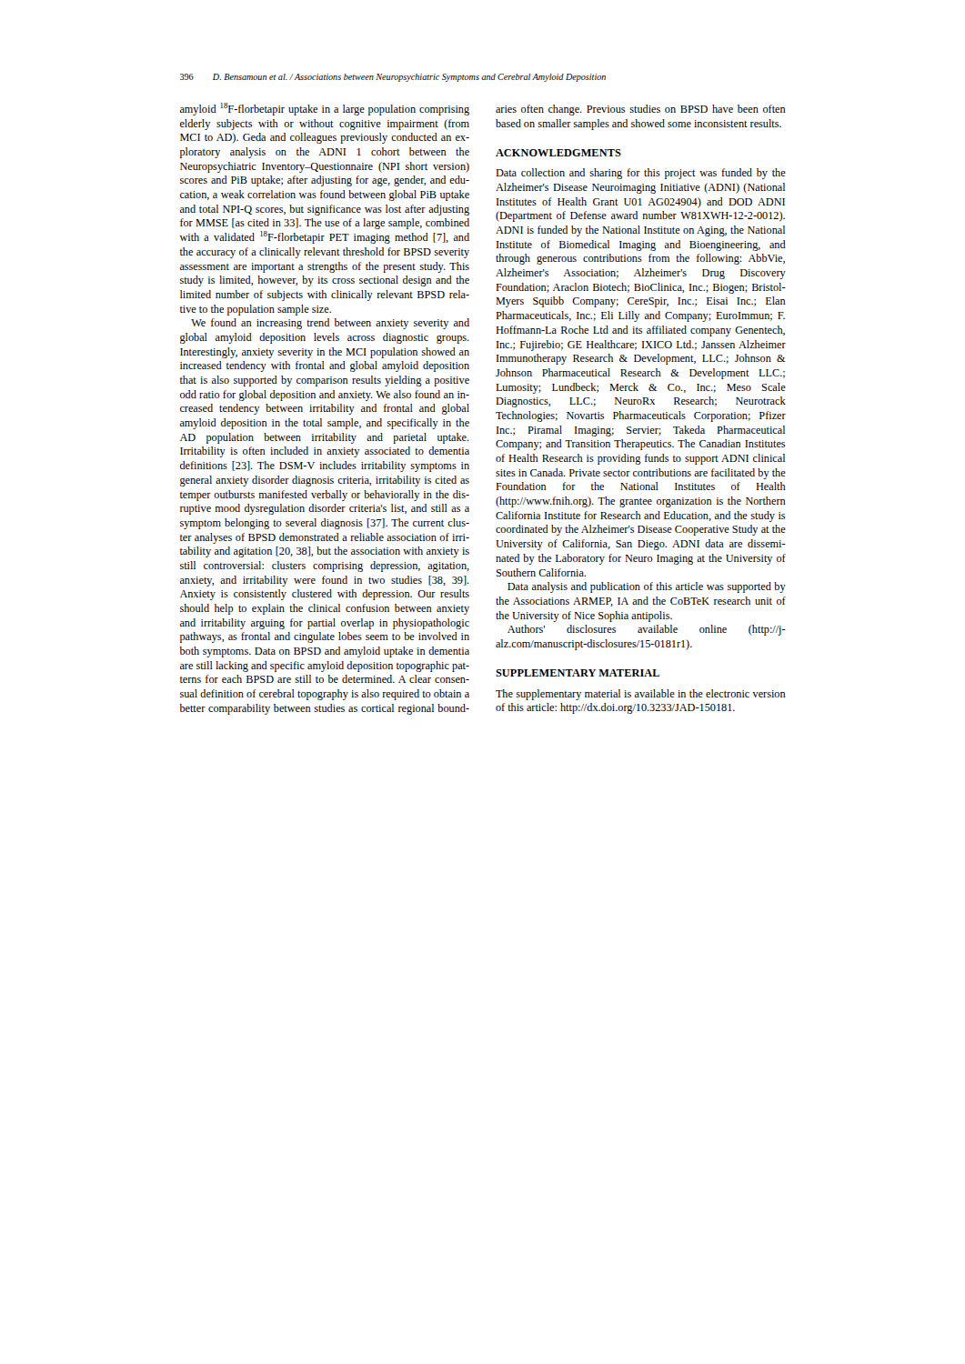396 D. Bensamoun et al. / Associations between Neuropsychiatric Symptoms and Cerebral Amyloid Deposition
amyloid 18F-florbetapir uptake in a large population comprising elderly subjects with or without cognitive impairment (from MCI to AD). Geda and colleagues previously conducted an exploratory analysis on the ADNI 1 cohort between the Neuropsychiatric Inventory–Questionnaire (NPI short version) scores and PiB uptake; after adjusting for age, gender, and education, a weak correlation was found between global PiB uptake and total NPI-Q scores, but significance was lost after adjusting for MMSE [as cited in 33]. The use of a large sample, combined with a validated 18F-florbetapir PET imaging method [7], and the accuracy of a clinically relevant threshold for BPSD severity assessment are important a strengths of the present study. This study is limited, however, by its cross sectional design and the limited number of subjects with clinically relevant BPSD relative to the population sample size.
We found an increasing trend between anxiety severity and global amyloid deposition levels across diagnostic groups. Interestingly, anxiety severity in the MCI population showed an increased tendency with frontal and global amyloid deposition that is also supported by comparison results yielding a positive odd ratio for global deposition and anxiety. We also found an increased tendency between irritability and frontal and global amyloid deposition in the total sample, and specifically in the AD population between irritability and parietal uptake. Irritability is often included in anxiety associated to dementia definitions [23]. The DSM-V includes irritability symptoms in general anxiety disorder diagnosis criteria, irritability is cited as temper outbursts manifested verbally or behaviorally in the disruptive mood dysregulation disorder criteria's list, and still as a symptom belonging to several diagnosis [37]. The current cluster analyses of BPSD demonstrated a reliable association of irritability and agitation [20, 38], but the association with anxiety is still controversial: clusters comprising depression, agitation, anxiety, and irritability were found in two studies [38, 39]. Anxiety is consistently clustered with depression. Our results should help to explain the clinical confusion between anxiety and irritability arguing for partial overlap in physiopathologic pathways, as frontal and cingulate lobes seem to be involved in both symptoms. Data on BPSD and amyloid uptake in dementia are still lacking and specific amyloid deposition topographic patterns for each BPSD are still to be determined. A clear consensual definition of cerebral topography is also required to obtain a better comparability between studies as cortical regional boundaries often change. Previous studies on BPSD have been often based on smaller samples and showed some inconsistent results.
Acknowledgments
Data collection and sharing for this project was funded by the Alzheimer's Disease Neuroimaging Initiative (ADNI) (National Institutes of Health Grant U01 AG024904) and DOD ADNI (Department of Defense award number W81XWH-12-2-0012). ADNI is funded by the National Institute on Aging, the National Institute of Biomedical Imaging and Bioengineering, and through generous contributions from the following: AbbVie, Alzheimer's Association; Alzheimer's Drug Discovery Foundation; Araclon Biotech; BioClinica, Inc.; Biogen; Bristol-Myers Squibb Company; CereSpir, Inc.; Eisai Inc.; Elan Pharmaceuticals, Inc.; Eli Lilly and Company; EuroImmun; F. Hoffmann-La Roche Ltd and its affiliated company Genentech, Inc.; Fujirebio; GE Healthcare; IXICO Ltd.; Janssen Alzheimer Immunotherapy Research & Development, LLC.; Johnson & Johnson Pharmaceutical Research & Development LLC.; Lumosity; Lundbeck; Merck & Co., Inc.; Meso Scale Diagnostics, LLC.; NeuroRx Research; Neurotrack Technologies; Novartis Pharmaceuticals Corporation; Pfizer Inc.; Piramal Imaging; Servier; Takeda Pharmaceutical Company; and Transition Therapeutics. The Canadian Institutes of Health Research is providing funds to support ADNI clinical sites in Canada. Private sector contributions are facilitated by the Foundation for the National Institutes of Health (http://www.fnih.org). The grantee organization is the Northern California Institute for Research and Education, and the study is coordinated by the Alzheimer's Disease Cooperative Study at the University of California, San Diego. ADNI data are disseminated by the Laboratory for Neuro Imaging at the University of Southern California.
Data analysis and publication of this article was supported by the Associations ARMEP, IA and the CoBTeK research unit of the University of Nice Sophia antipolis.
Authors' disclosures available online (http://j-alz.com/manuscript-disclosures/15-0181r1).
Supplementary Material
The supplementary material is available in the electronic version of this article: http://dx.doi.org/10.3233/JAD-150181.